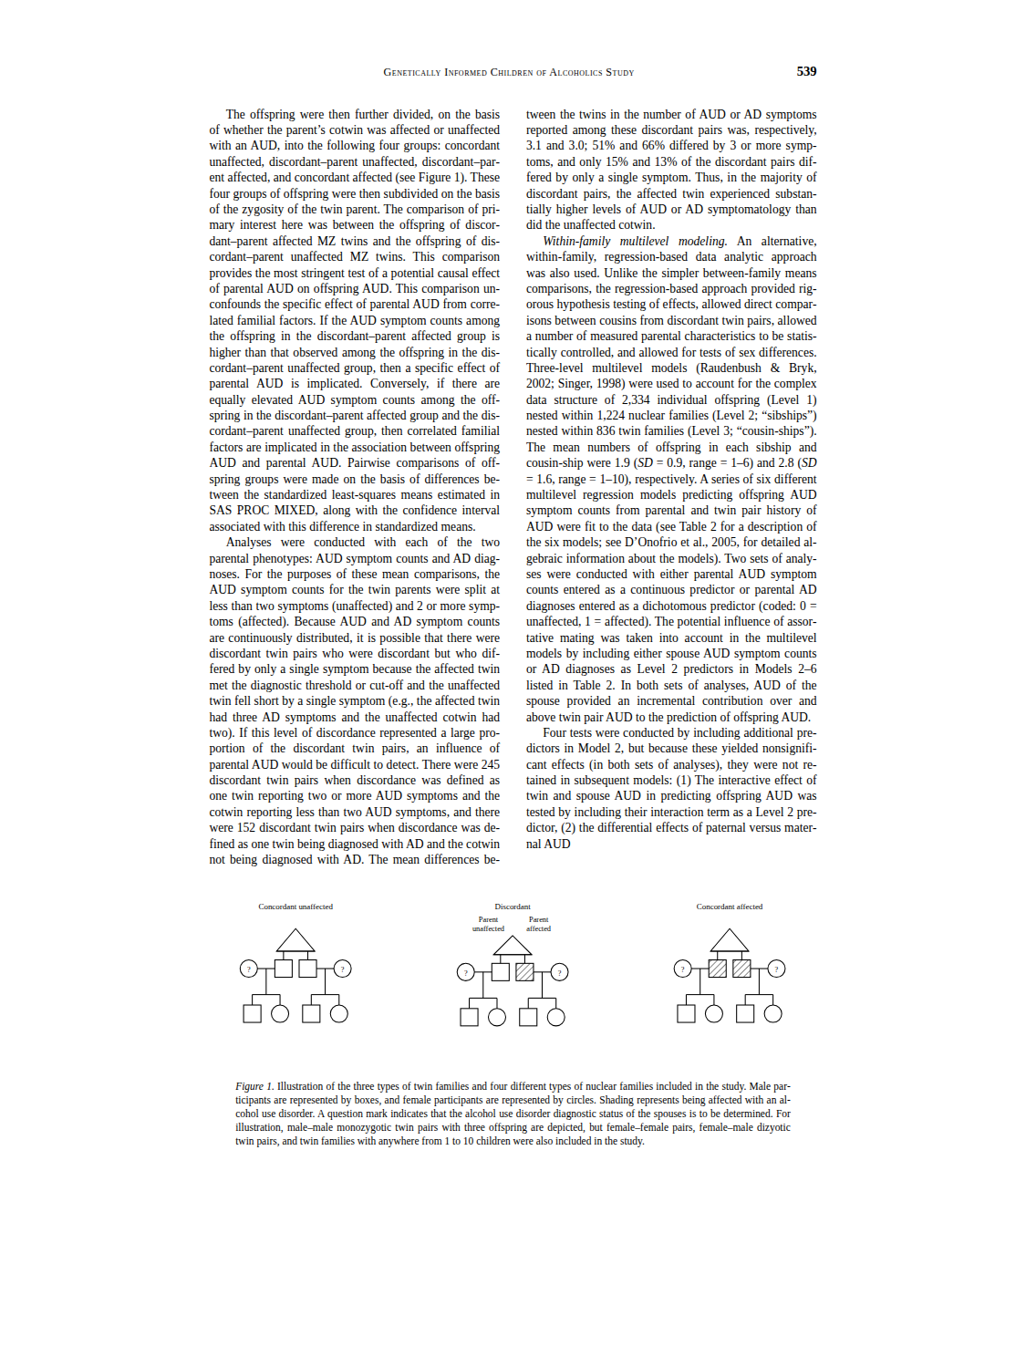Genetically Informed Children of Alcoholics Study 539
The offspring were then further divided, on the basis of whether the parent’s cotwin was affected or unaffected with an AUD, into the following four groups: concordant unaffected, discordant–parent unaffected, discordant–parent affected, and concordant affected (see Figure 1). These four groups of offspring were then subdivided on the basis of the zygosity of the twin parent. The comparison of primary interest here was between the offspring of discordant–parent affected MZ twins and the offspring of discordant–parent unaffected MZ twins. This comparison provides the most stringent test of a potential causal effect of parental AUD on offspring AUD. This comparison unconfounds the specific effect of parental AUD from correlated familial factors. If the AUD symptom counts among the offspring in the discordant–parent affected group is higher than that observed among the offspring in the discordant–parent unaffected group, then a specific effect of parental AUD is implicated. Conversely, if there are equally elevated AUD symptom counts among the offspring in the discordant–parent affected group and the discordant–parent unaffected group, then correlated familial factors are implicated in the association between offspring AUD and parental AUD. Pairwise comparisons of offspring groups were made on the basis of differences between the standardized least-squares means estimated in SAS PROC MIXED, along with the confidence interval associated with this difference in standardized means.
Analyses were conducted with each of the two parental phenotypes: AUD symptom counts and AD diagnoses. For the purposes of these mean comparisons, the AUD symptom counts for the twin parents were split at less than two symptoms (unaffected) and 2 or more symptoms (affected). Because AUD and AD symptom counts are continuously distributed, it is possible that there were discordant twin pairs who were discordant but who differed by only a single symptom because the affected twin met the diagnostic threshold or cut-off and the unaffected twin fell short by a single symptom (e.g., the affected twin had three AD symptoms and the unaffected cotwin had two). If this level of discordance represented a large proportion of the discordant twin pairs, an influence of parental AUD would be difficult to detect. There were 245 discordant twin pairs when discordance was defined as one twin reporting two or more AUD symptoms and the cotwin reporting less than two AUD symptoms, and there were 152 discordant twin pairs when discordance was defined as one twin being diagnosed with AD and the cotwin not being diagnosed with AD. The mean differences between the twins in the number of AUD or AD symptoms reported among these discordant pairs was, respectively, 3.1 and 3.0; 51% and 66% differed by 3 or more symptoms, and only 15% and 13% of the discordant pairs differed by only a single symptom. Thus, in the majority of discordant pairs, the affected twin experienced substantially higher levels of AUD or AD symptomatology than did the unaffected cotwin.
Within-family multilevel modeling. An alternative, within-family, regression-based data analytic approach was also used. Unlike the simpler between-family means comparisons, the regression-based approach provided rigorous hypothesis testing of effects, allowed direct comparisons between cousins from discordant twin pairs, allowed a number of measured parental characteristics to be statistically controlled, and allowed for tests of sex differences. Three-level multilevel models (Raudenbush & Bryk, 2002; Singer, 1998) were used to account for the complex data structure of 2,334 individual offspring (Level 1) nested within 1,224 nuclear families (Level 2; “sibships”) nested within 836 twin families (Level 3; “cousin-ships”). The mean numbers of offspring in each sibship and cousin-ship were 1.9 (SD = 0.9, range = 1–6) and 2.8 (SD = 1.6, range = 1–10), respectively. A series of six different multilevel regression models predicting offspring AUD symptom counts from parental and twin pair history of AUD were fit to the data (see Table 2 for a description of the six models; see D’Onofrio et al., 2005, for detailed algebraic information about the models). Two sets of analyses were conducted with either parental AUD symptom counts entered as a continuous predictor or parental AD diagnoses entered as a dichotomous predictor (coded: 0 = unaffected, 1 = affected). The potential influence of assortative mating was taken into account in the multilevel models by including either spouse AUD symptom counts or AD diagnoses as Level 2 predictors in Models 2–6 listed in Table 2. In both sets of analyses, AUD of the spouse provided an incremental contribution over and above twin pair AUD to the prediction of offspring AUD.
Four tests were conducted by including additional predictors in Model 2, but because these yielded nonsignificant effects (in both sets of analyses), they were not retained in subsequent models: (1) The interactive effect of twin and spouse AUD in predicting offspring AUD was tested by including their interaction term as a Level 2 predictor, (2) the differential effects of paternal versus maternal AUD
Concordant unaffected ? ? Discordant Parent unaffected Parent affected ? ? Concordant affected ? ?
Figure 1. Illustration of the three types of twin families and four different types of nuclear families included in the study. Male participants are represented by boxes, and female participants are represented by circles. Shading represents being affected with an alcohol use disorder. A question mark indicates that the alcohol use disorder diagnostic status of the spouses is to be determined. For illustration, male–male monozygotic twin pairs with three offspring are depicted, but female–female pairs, female–male dizyotic twin pairs, and twin families with anywhere from 1 to 10 children were also included in the study.